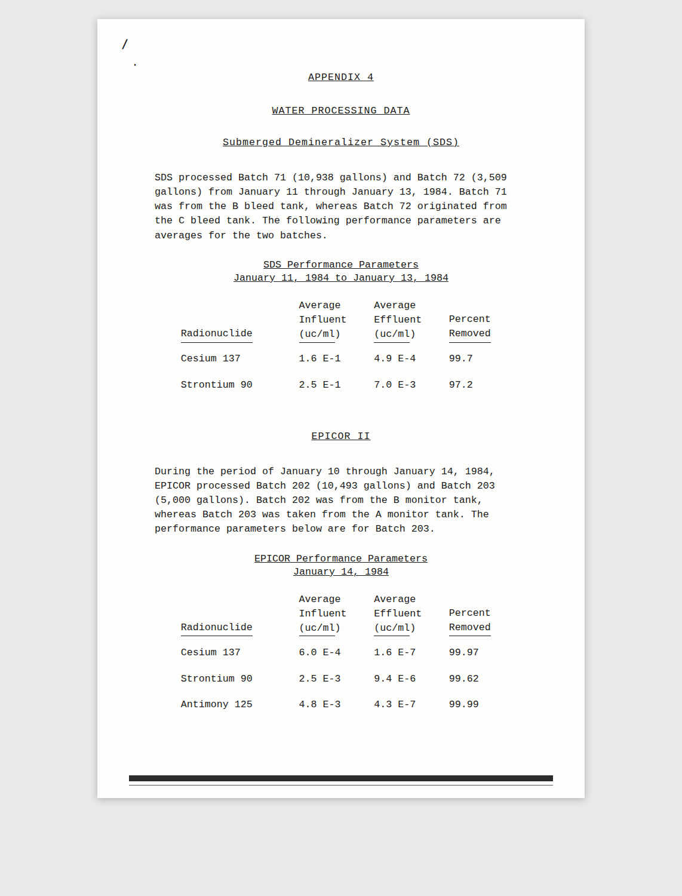/
.
APPENDIX 4
WATER PROCESSING DATA
Submerged Demineralizer System (SDS)
SDS processed Batch 71 (10,938 gallons) and Batch 72 (3,509 gallons) from January 11 through January 13, 1984. Batch 71 was from the B bleed tank, whereas Batch 72 originated from the C bleed tank. The following performance parameters are averages for the two batches.
SDS Performance Parameters
January 11, 1984 to January 13, 1984
| Radionuclide | Average Influent (uc/ml) | Average Effluent (uc/ml) | Percent Removed |
| --- | --- | --- | --- |
| Cesium 137 | 1.6 E-1 | 4.9 E-4 | 99.7 |
| Strontium 90 | 2.5 E-1 | 7.0 E-3 | 97.2 |
EPICOR II
During the period of January 10 through January 14, 1984, EPICOR processed Batch 202 (10,493 gallons) and Batch 203 (5,000 gallons). Batch 202 was from the B monitor tank, whereas Batch 203 was taken from the A monitor tank. The performance parameters below are for Batch 203.
EPICOR Performance Parameters
January 14, 1984
| Radionuclide | Average Influent (uc/ml) | Average Effluent (uc/ml) | Percent Removed |
| --- | --- | --- | --- |
| Cesium 137 | 6.0 E-4 | 1.6 E-7 | 99.97 |
| Strontium 90 | 2.5 E-3 | 9.4 E-6 | 99.62 |
| Antimony 125 | 4.8 E-3 | 4.3 E-7 | 99.99 |